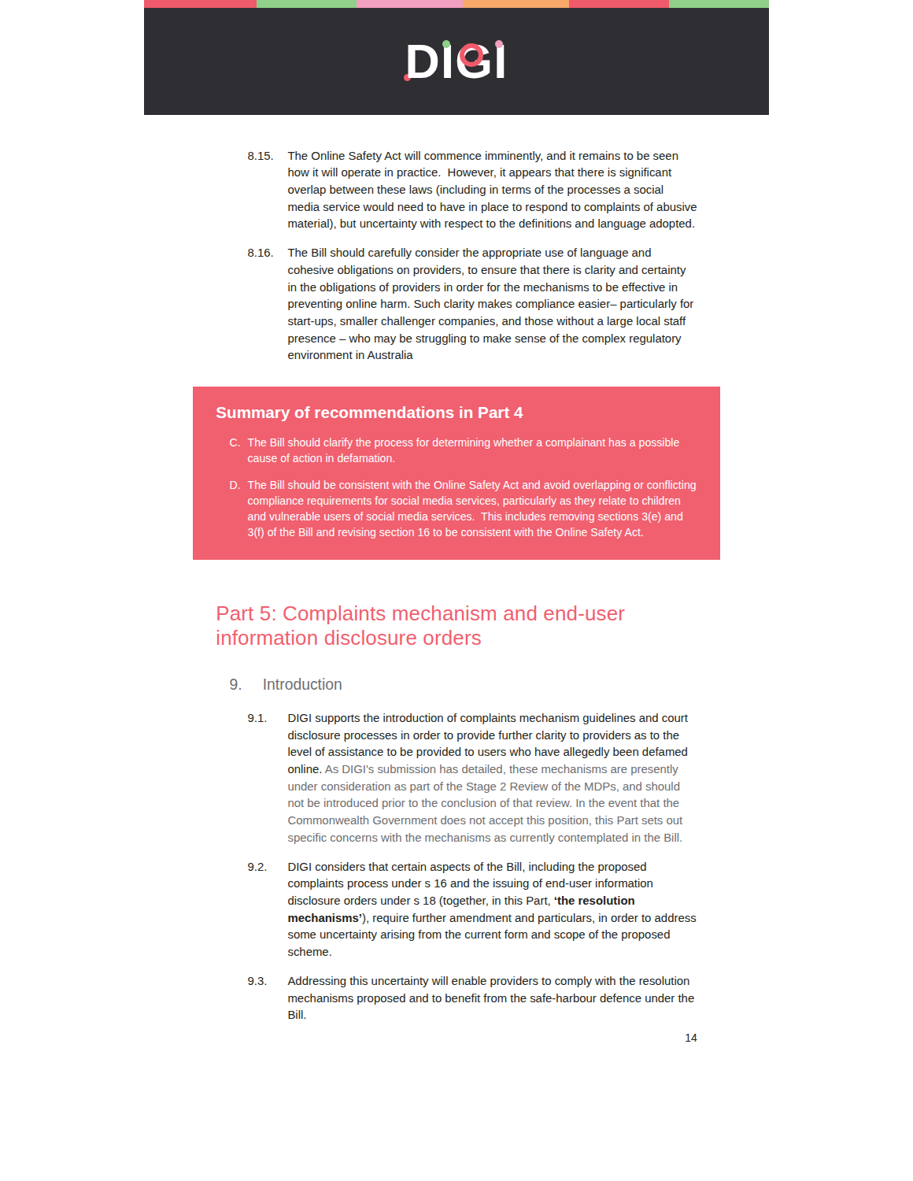D I G I
8.15.
The Online Safety Act will commence imminently, and it remains to be seen how it will operate in practice. However, it appears that there is significant overlap between these laws (including in terms of the processes a social media service would need to have in place to respond to complaints of abusive material), but uncertainty with respect to the definitions and language adopted.
8.16.
The Bill should carefully consider the appropriate use of language and cohesive obligations on providers, to ensure that there is clarity and certainty in the obligations of providers in order for the mechanisms to be effective in preventing online harm. Such clarity makes compliance easier– particularly for start-ups, smaller challenger companies, and those without a large local staff presence – who may be struggling to make sense of the complex regulatory environment in Australia
Summary of recommendations in Part 4
C.
The Bill should clarify the process for determining whether a complainant has a possible cause of action in defamation.
D.
The Bill should be consistent with the Online Safety Act and avoid overlapping or conflicting compliance requirements for social media services, particularly as they relate to children and vulnerable users of social media services. This includes removing sections 3(e) and 3(f) of the Bill and revising section 16 to be consistent with the Online Safety Act.
Part 5: Complaints mechanism and end-user information disclosure orders
9.
Introduction
9.1.
DIGI supports the introduction of complaints mechanism guidelines and court disclosure processes in order to provide further clarity to providers as to the level of assistance to be provided to users who have allegedly been defamed online. As DIGI's submission has detailed, these mechanisms are presently under consideration as part of the Stage 2 Review of the MDPs, and should not be introduced prior to the conclusion of that review. In the event that the Commonwealth Government does not accept this position, this Part sets out specific concerns with the mechanisms as currently contemplated in the Bill.
9.2.
DIGI considers that certain aspects of the Bill, including the proposed complaints process under s 16 and the issuing of end-user information disclosure orders under s 18 (together, in this Part, ‘the resolution mechanisms’), require further amendment and particulars, in order to address some uncertainty arising from the current form and scope of the proposed scheme.
9.3.
Addressing this uncertainty will enable providers to comply with the resolution mechanisms proposed and to benefit from the safe-harbour defence under the Bill.
14